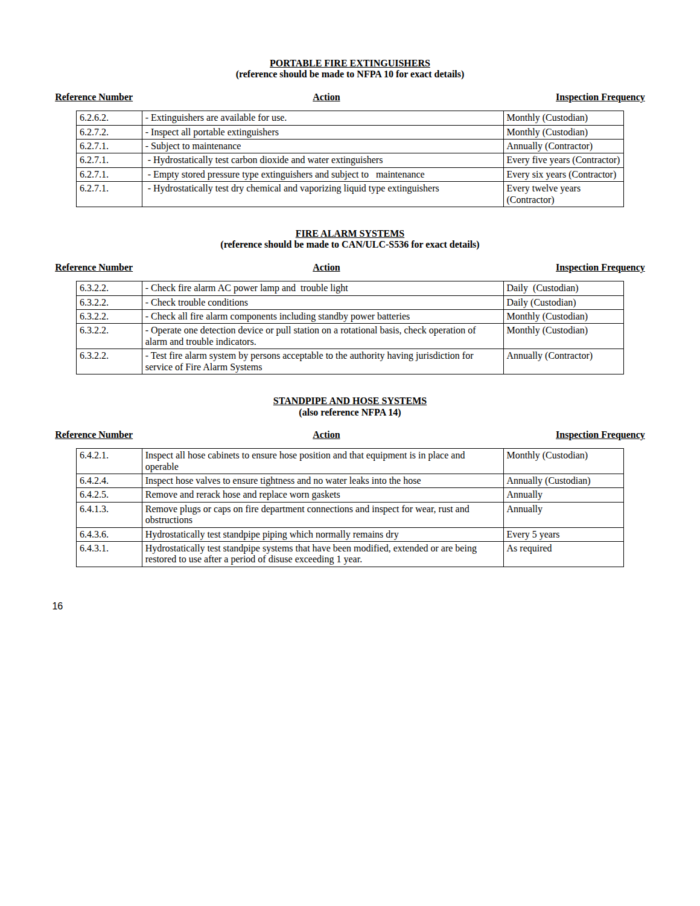PORTABLE FIRE EXTINGUISHERS
(reference should be made to NFPA 10 for exact details)
Reference Number Action Inspection Frequency
| 6.2.6.2. | - Extinguishers are available for use. | Monthly (Custodian) |
| 6.2.7.2. | - Inspect all portable extinguishers | Monthly (Custodian) |
| 6.2.7.1. | - Subject to maintenance | Annually (Contractor) |
| 6.2.7.1. | - Hydrostatically test carbon dioxide and water extinguishers | Every five years (Contractor) |
| 6.2.7.1. | - Empty stored pressure type extinguishers and subject to maintenance | Every six years (Contractor) |
| 6.2.7.1. | - Hydrostatically test dry chemical and vaporizing liquid type extinguishers | Every twelve years (Contractor) |
FIRE ALARM SYSTEMS
(reference should be made to CAN/ULC-S536 for exact details)
Reference Number Action Inspection Frequency
| 6.3.2.2. | - Check fire alarm AC power lamp and trouble light | Daily (Custodian) |
| 6.3.2.2. | - Check trouble conditions | Daily (Custodian) |
| 6.3.2.2. | - Check all fire alarm components including standby power batteries | Monthly (Custodian) |
| 6.3.2.2. | - Operate one detection device or pull station on a rotational basis, check operation of alarm and trouble indicators. | Monthly (Custodian) |
| 6.3.2.2. | - Test fire alarm system by persons acceptable to the authority having jurisdiction for service of Fire Alarm Systems | Annually (Contractor) |
STANDPIPE AND HOSE SYSTEMS
(also reference NFPA 14)
Reference Number Action Inspection Frequency
| 6.4.2.1. | Inspect all hose cabinets to ensure hose position and that equipment is in place and operable | Monthly (Custodian) |
| 6.4.2.4. | Inspect hose valves to ensure tightness and no water leaks into the hose | Annually (Custodian) |
| 6.4.2.5. | Remove and rerack hose and replace worn gaskets | Annually |
| 6.4.1.3. | Remove plugs or caps on fire department connections and inspect for wear, rust and obstructions | Annually |
| 6.4.3.6. | Hydrostatically test standpipe piping which normally remains dry | Every 5 years |
| 6.4.3.1. | Hydrostatically test standpipe systems that have been modified, extended or are being restored to use after a period of disuse exceeding 1 year. | As required |
16